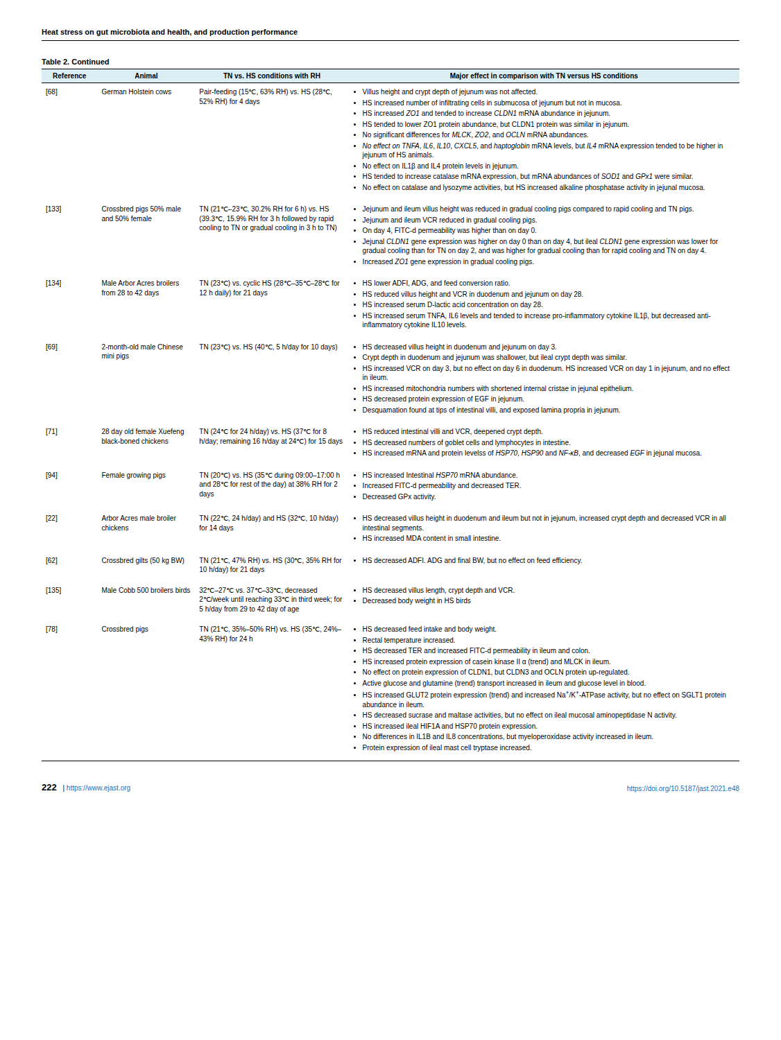Heat stress on gut microbiota and health, and production performance
Table 2. Continued
| Reference | Animal | TN vs. HS conditions with RH | Major effect in comparison with TN versus HS conditions |
| --- | --- | --- | --- |
| [68] | German Holstein cows | Pair-feeding (15℃, 63% RH) vs. HS (28℃, 52% RH) for 4 days | Villus height and crypt depth of jejunum was not affected. HS increased number of infiltrating cells in submucosa of jejunum but not in mucosa. HS increased ZO1 and tended to increase CLDN1 mRNA abundance in jejunum. HS tended to lower ZO1 protein abundance, but CLDN1 protein was similar in jejunum. No significant differences for MLCK , ZO2 , and OCLN mRNA abundances. No effect on TNFA , IL6 , IL10 , CXCL5 , and haptoglobin mRNA levels, but IL4 mRNA expression tended to be higher in jejunum of HS animals. No effect on IL1β and IL4 protein levels in jejunum. HS tended to increase catalase mRNA expression, but mRNA abundances of SOD1 and GPx1 were similar. No effect on catalase and lysozyme activities, but HS increased alkaline phosphatase activity in jejunal mucosa. |
| [133] | Crossbred pigs 50% male and 50% female | TN (21℃–23℃, 30.2% RH for 6 h) vs. HS (39.3℃, 15.9% RH for 3 h followed by rapid cooling to TN or gradual cooling in 3 h to TN) | Jejunum and ileum villus height was reduced in gradual cooling pigs compared to rapid cooling and TN pigs. Jejunum and ileum VCR reduced in gradual cooling pigs. On day 4, FITC-d permeability was higher than on day 0. Jejunal CLDN1 gene expression was higher on day 0 than on day 4, but ileal CLDN1 gene expression was lower for gradual cooling than for TN on day 2, and was higher for gradual cooling than for rapid cooling and TN on day 4. Increased ZO1 gene expression in gradual cooling pigs. |
| [134] | Male Arbor Acres broilers from 28 to 42 days | TN (23℃) vs. cyclic HS (28℃–35℃–28℃ for 12 h daily) for 21 days | HS lower ADFI, ADG, and feed conversion ratio. HS reduced villus height and VCR in duodenum and jejunum on day 28. HS increased serum D-lactic acid concentration on day 28. HS increased serum TNFA, IL6 levels and tended to increase pro-inflammatory cytokine IL1β, but decreased anti-inflammatory cytokine IL10 levels. |
| [69] | 2-month-old male Chinese mini pigs | TN (23℃) vs. HS (40℃, 5 h/day for 10 days) | HS decreased villus height in duodenum and jejunum on day 3. Crypt depth in duodenum and jejunum was shallower, but ileal crypt depth was similar. HS increased VCR on day 3, but no effect on day 6 in duodenum. HS increased VCR on day 1 in jejunum, and no effect in ileum. HS increased mitochondria numbers with shortened internal cristae in jejunal epithelium. HS decreased protein expression of EGF in jejunum. Desquamation found at tips of intestinal villi, and exposed lamina propria in jejunum. |
| [71] | 28 day old female Xuefeng black-boned chickens | TN (24℃ for 24 h/day) vs. HS (37℃ for 8 h/day; remaining 16 h/day at 24℃) for 15 days | HS reduced intestinal villi and VCR, deepened crypt depth. HS decreased numbers of goblet cells and lymphocytes in intestine. HS increased mRNA and protein levelss of HSP70 , HSP90 and NF-κB , and decreased EGF in jejunal mucosa. |
| [94] | Female growing pigs | TN (20℃) vs. HS (35℃ during 09:00–17:00 h and 28℃ for rest of the day) at 38% RH for 2 days | HS increased Intestinal HSP70 mRNA abundance. Increased FITC-d permeability and decreased TER. Decreased GPx activity. |
| [22] | Arbor Acres male broiler chickens | TN (22℃, 24 h/day) and HS (32℃, 10 h/day) for 14 days | HS decreased villus height in duodenum and ileum but not in jejunum, increased crypt depth and decreased VCR in all intestinal segments. HS increased MDA content in small intestine. |
| [62] | Crossbred gilts (50 kg BW) | TN (21℃, 47% RH) vs. HS (30℃, 35% RH for 10 h/day) for 21 days | HS decreased ADFI. ADG and final BW, but no effect on feed efficiency. |
| [135] | Male Cobb 500 broilers birds | 32℃–27℃ vs. 37℃–33℃, decreased 2℃/week until reaching 33℃ in third week; for 5 h/day from 29 to 42 day of age | HS decreased villus length, crypt depth and VCR. Decreased body weight in HS birds |
| [78] | Crossbred pigs | TN (21℃, 35%–50% RH) vs. HS (35℃, 24%–43% RH) for 24 h | HS decreased feed intake and body weight. Rectal temperature increased. HS decreased TER and increased FITC-d permeability in ileum and colon. HS increased protein expression of casein kinase II α (trend) and MLCK in ileum. No effect on protein expression of CLDN1, but CLDN3 and OCLN protein up-regulated. Active glucose and glutamine (trend) transport increased in ileum and glucose level in blood. HS increased GLUT2 protein expression (trend) and increased Na + /K + -ATPase activity, but no effect on SGLT1 protein abundance in ileum. HS decreased sucrase and maltase activities, but no effect on ileal mucosal aminopeptidase N activity. HS increased ileal HIF1A and HSP70 protein expression. No differences in IL1B and IL8 concentrations, but myeloperoxidase activity increased in ileum. Protein expression of ileal mast cell tryptase increased. |
222 | https://www.ejast.org
https://doi.org/10.5187/jast.2021.e48